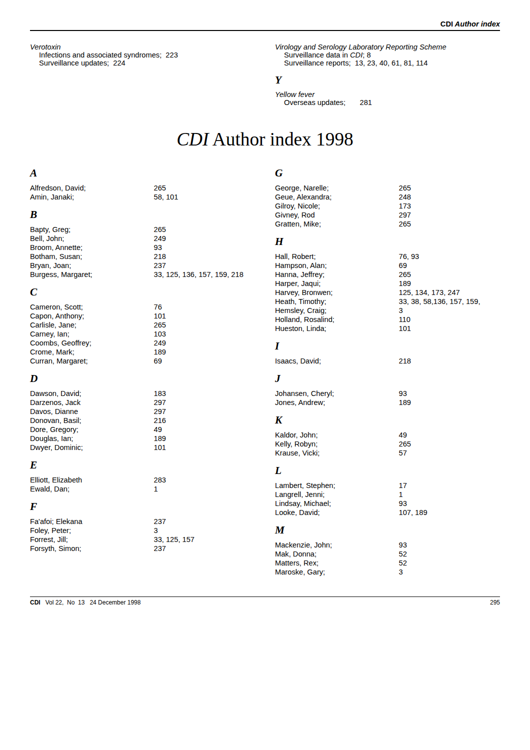CDI Author index
Verotoxin
Infections and associated syndromes; 223
Surveillance updates; 224
Virology and Serology Laboratory Reporting Scheme
Surveillance data in CDI; 8
Surveillance reports; 13, 23, 40, 61, 81, 114
Y
Yellow fever
Overseas updates; 281
CDI Author index 1998
A
| Alfredson, David; | 265 |
| Amin, Janaki; | 58, 101 |
B
| Bapty, Greg; | 265 |
| Bell, John; | 249 |
| Broom, Annette; | 93 |
| Botham, Susan; | 218 |
| Bryan, Joan; | 237 |
| Burgess, Margaret; | 33, 125, 136, 157, 159, 218 |
C
| Cameron, Scott; | 76 |
| Capon, Anthony; | 101 |
| Carlisle, Jane; | 265 |
| Carney, Ian; | 103 |
| Coombs, Geoffrey; | 249 |
| Crome, Mark; | 189 |
| Curran, Margaret; | 69 |
D
| Dawson, David; | 183 |
| Darzenos, Jack | 297 |
| Davos, Dianne | 297 |
| Donovan, Basil; | 216 |
| Dore, Gregory; | 49 |
| Douglas, Ian; | 189 |
| Dwyer, Dominic; | 101 |
E
| Elliott, Elizabeth | 283 |
| Ewald, Dan; | 1 |
F
| Fa'afoi; Elekana | 237 |
| Foley, Peter; | 3 |
| Forrest, Jill; | 33, 125, 157 |
| Forsyth, Simon; | 237 |
G
| George, Narelle; | 265 |
| Geue, Alexandra; | 248 |
| Gilroy, Nicole; | 173 |
| Givney, Rod | 297 |
| Gratten, Mike; | 265 |
H
| Hall, Robert; | 76, 93 |
| Hampson, Alan; | 69 |
| Hanna, Jeffrey; | 265 |
| Harper, Jaqui; | 189 |
| Harvey, Bronwen; | 125, 134, 173, 247 |
| Heath, Timothy; | 33, 38, 58,136, 157, 159, |
| Hemsley, Craig; | 3 |
| Holland, Rosalind; | 110 |
| Hueston, Linda; | 101 |
I
| Isaacs, David; | 218 |
J
| Johansen, Cheryl; | 93 |
| Jones, Andrew; | 189 |
K
| Kaldor, John; | 49 |
| Kelly, Robyn; | 265 |
| Krause, Vicki; | 57 |
L
| Lambert, Stephen; | 17 |
| Langrell, Jenni; | 1 |
| Lindsay, Michael; | 93 |
| Looke, David; | 107, 189 |
M
| Mackenzie, John; | 93 |
| Mak, Donna; | 52 |
| Matters, Rex; | 52 |
| Maroske, Gary; | 3 |
CDI Vol 22, No 13 24 December 1998
295